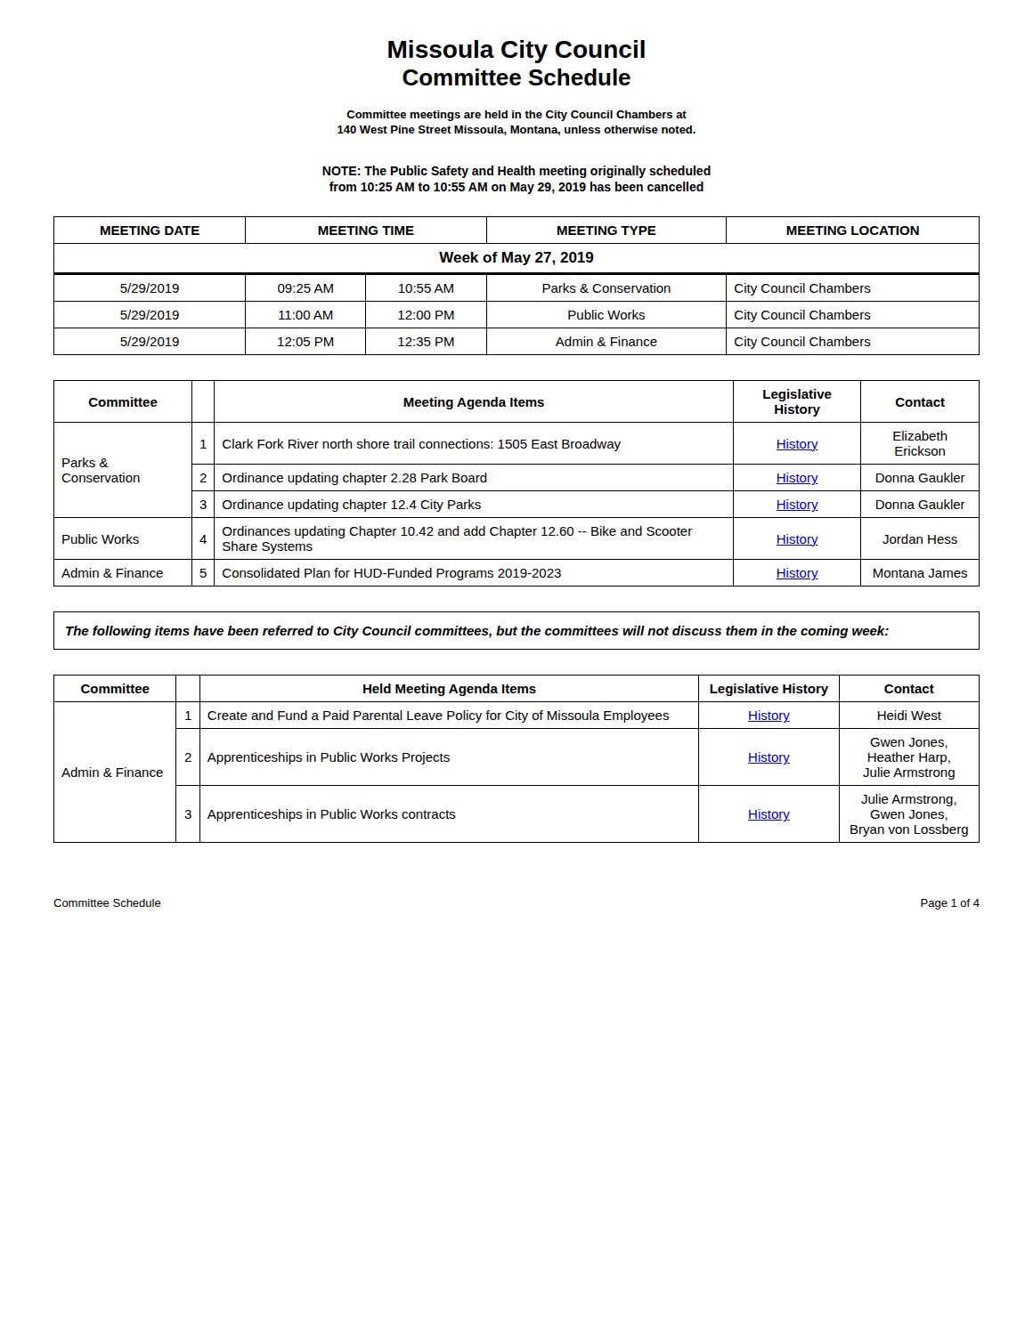Missoula City Council
Committee Schedule
Committee meetings are held in the City Council Chambers at
140 West Pine Street Missoula, Montana, unless otherwise noted.
NOTE: The Public Safety and Health meeting originally scheduled
from 10:25 AM to 10:55 AM on May 29, 2019 has been cancelled
| MEETING DATE | MEETING TIME | MEETING TYPE | MEETING LOCATION |
| --- | --- | --- | --- |
| Week of May 27, 2019 |
| 5/29/2019 | 09:25 AM | 10:55 AM | Parks & Conservation | City Council Chambers |
| 5/29/2019 | 11:00 AM | 12:00 PM | Public Works | City Council Chambers |
| 5/29/2019 | 12:05 PM | 12:35 PM | Admin & Finance | City Council Chambers |
| Committee | | Meeting Agenda Items | Legislative History | Contact |
| --- | --- | --- | --- | --- |
| Parks & Conservation | 1 | Clark Fork River north shore trail connections: 1505 East Broadway | History | Elizabeth Erickson |
| 2 | Ordinance updating chapter 2.28 Park Board | History | Donna Gaukler |
| 3 | Ordinance updating chapter 12.4 City Parks | History | Donna Gaukler |
| Public Works | 4 | Ordinances updating Chapter 10.42 and add Chapter 12.60 -- Bike and Scooter Share Systems | History | Jordan Hess |
| Admin & Finance | 5 | Consolidated Plan for HUD-Funded Programs 2019-2023 | History | Montana James |
The following items have been referred to City Council committees, but the committees will not discuss them in the coming week:
| Committee | | Held Meeting Agenda Items | Legislative History | Contact |
| --- | --- | --- | --- | --- |
| Admin & Finance | 1 | Create and Fund a Paid Parental Leave Policy for City of Missoula Employees | History | Heidi West |
| 2 | Apprenticeships in Public Works Projects | History | Gwen Jones, Heather Harp, Julie Armstrong |
| 3 | Apprenticeships in Public Works contracts | History | Julie Armstrong, Gwen Jones, Bryan von Lossberg |
Committee Schedule Page 1 of 4